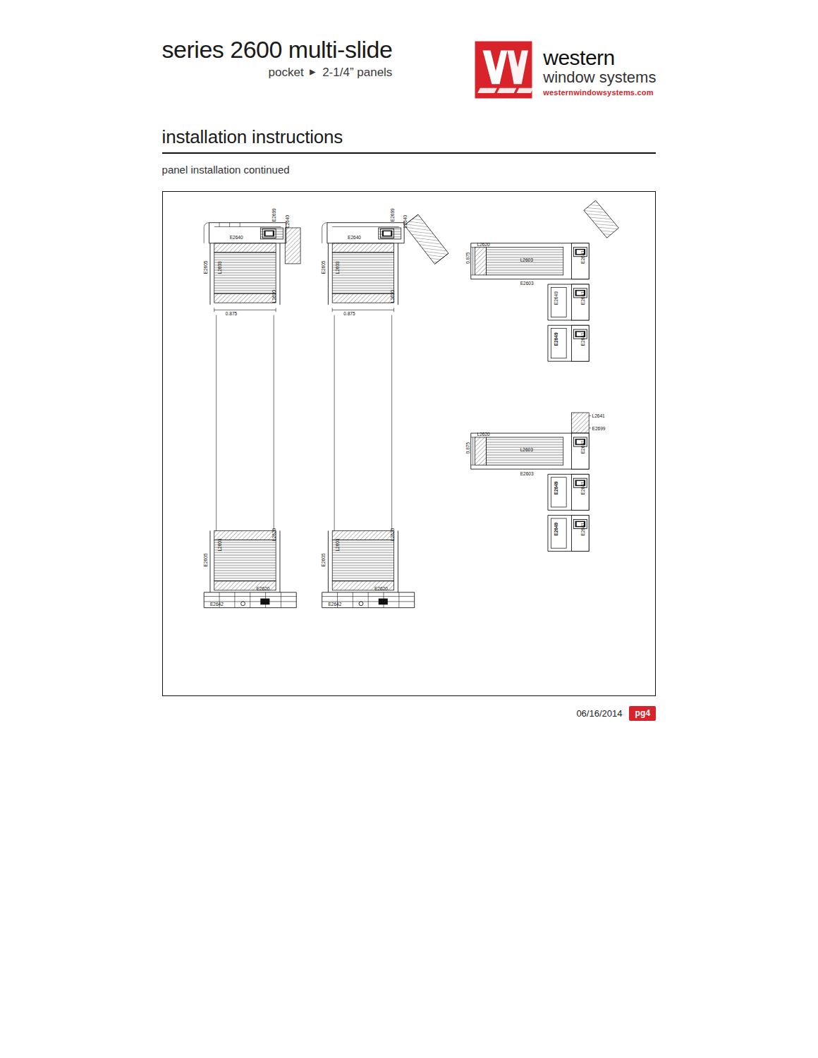series 2600 multi-slide
pocket ▸ 2-1/4” panels
western window systems westernwindowsystems.com
installation instructions
panel installation continued
E2640 E2699 L2640 E2605 L2603 L2620 0.875 E2605 L2603 L2620 E2620 E2642 E2640 E2699 L2640 E2605 L2603 L2620 0.875 E2605 L2603 L2620 E2620 E2642 L2620 L2603 E2603 0.875 E2641 E2649 E2641 E2649 E2641 L2641 E2699 L2620 L2603 E2603 0.875 E2641 E2649 E2641 E2649 E2641
06/16/2014 pg4